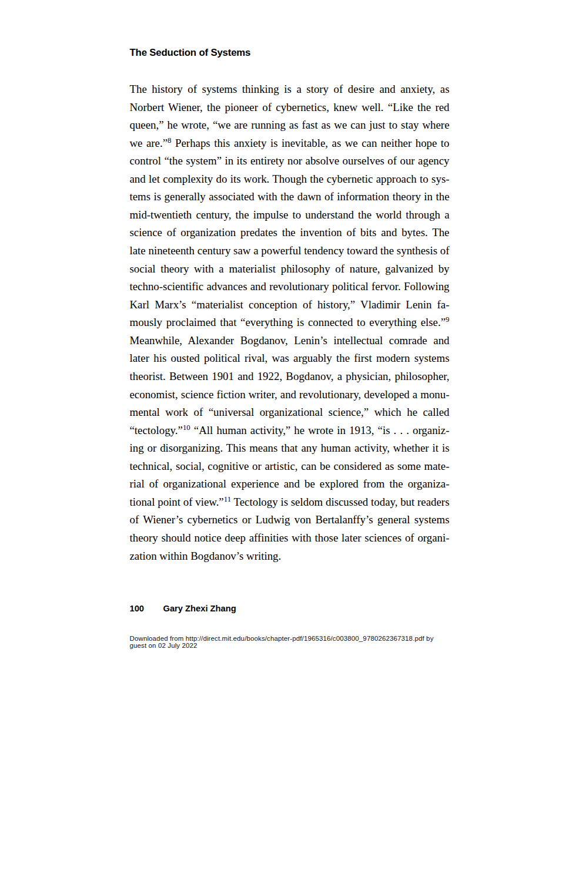The Seduction of Systems
The history of systems thinking is a story of desire and anxiety, as Norbert Wiener, the pioneer of cybernetics, knew well. “Like the red queen,” he wrote, “we are running as fast as we can just to stay where we are.”8 Perhaps this anxiety is inevitable, as we can neither hope to control “the system” in its entirety nor absolve ourselves of our agency and let complexity do its work. Though the cybernetic approach to systems is generally associated with the dawn of information theory in the mid-twentieth century, the impulse to understand the world through a science of organization predates the invention of bits and bytes. The late nineteenth century saw a powerful tendency toward the synthesis of social theory with a materialist philosophy of nature, galvanized by techno-scientific advances and revolutionary political fervor. Following Karl Marx’s “materialist conception of history,” Vladimir Lenin famously proclaimed that “everything is connected to everything else.”9 Meanwhile, Alexander Bogdanov, Lenin’s intellectual comrade and later his ousted political rival, was arguably the first modern systems theorist. Between 1901 and 1922, Bogdanov, a physician, philosopher, economist, science fiction writer, and revolutionary, developed a monumental work of “universal organizational science,” which he called “tectology.”10 “All human activity,” he wrote in 1913, “is . . . organizing or disorganizing. This means that any human activity, whether it is technical, social, cognitive or artistic, can be considered as some material of organizational experience and be explored from the organizational point of view.”11 Tectology is seldom discussed today, but readers of Wiener’s cybernetics or Ludwig von Bertalanffy’s general systems theory should notice deep affinities with those later sciences of organization within Bogdanov’s writing.
100 Gary Zhexi Zhang
Downloaded from http://direct.mit.edu/books/chapter-pdf/1965316/c003800_9780262367318.pdf by guest on 02 July 2022